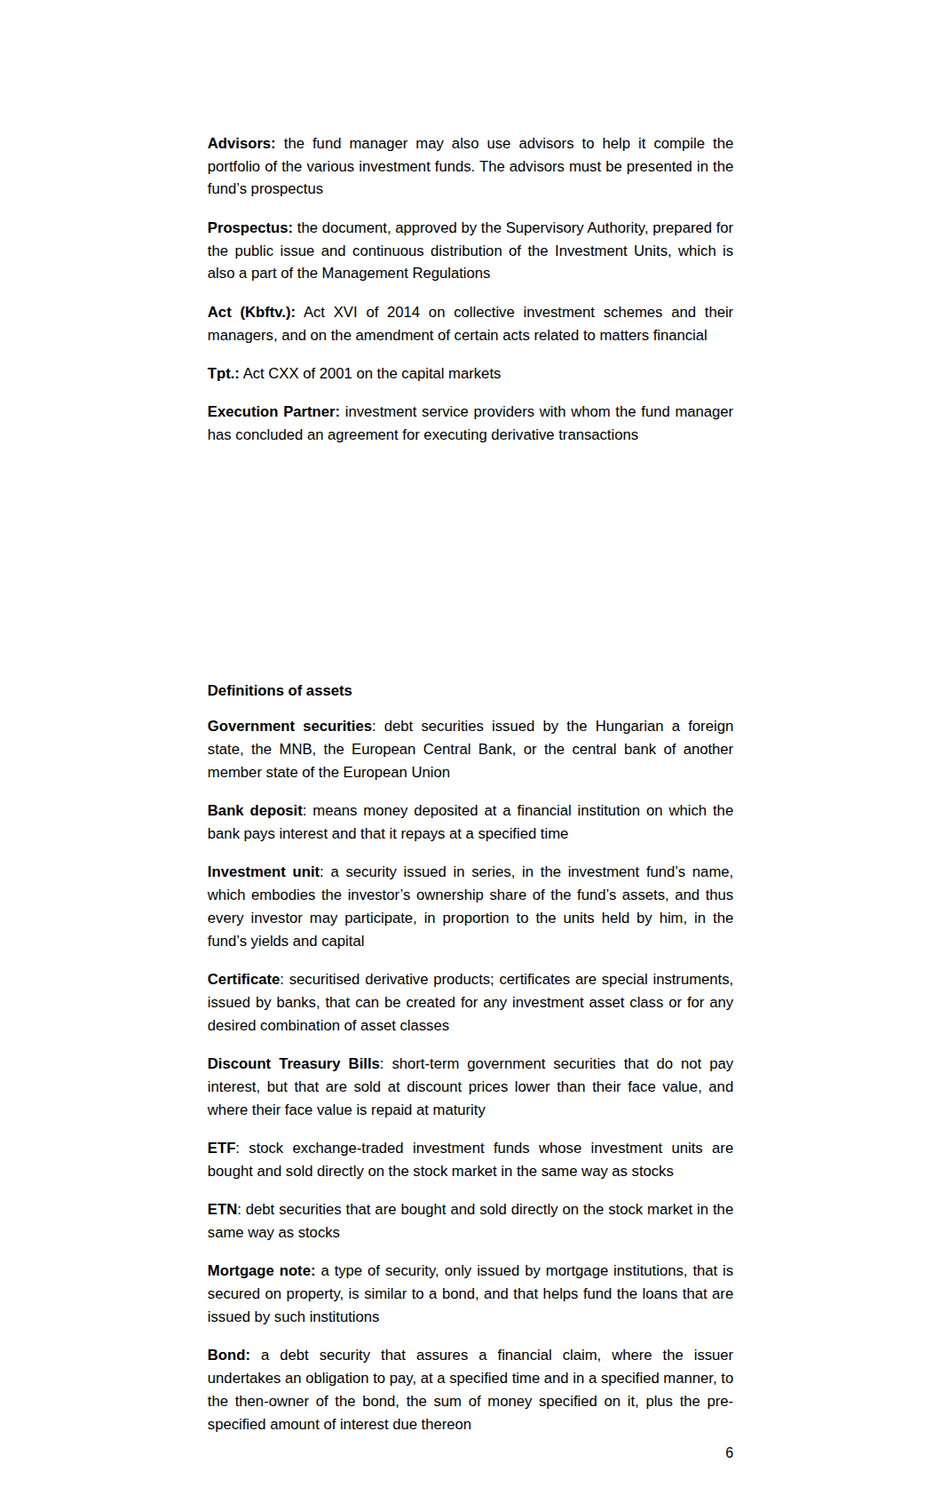Advisors: the fund manager may also use advisors to help it compile the portfolio of the various investment funds. The advisors must be presented in the fund’s prospectus
Prospectus: the document, approved by the Supervisory Authority, prepared for the public issue and continuous distribution of the Investment Units, which is also a part of the Management Regulations
Act (Kbftv.): Act XVI of 2014 on collective investment schemes and their managers, and on the amendment of certain acts related to matters financial
Tpt.: Act CXX of 2001 on the capital markets
Execution Partner: investment service providers with whom the fund manager has concluded an agreement for executing derivative transactions
Definitions of assets
Government securities: debt securities issued by the Hungarian a foreign state, the MNB, the European Central Bank, or the central bank of another member state of the European Union
Bank deposit: means money deposited at a financial institution on which the bank pays interest and that it repays at a specified time
Investment unit: a security issued in series, in the investment fund’s name, which embodies the investor’s ownership share of the fund’s assets, and thus every investor may participate, in proportion to the units held by him, in the fund’s yields and capital
Certificate: securitised derivative products; certificates are special instruments, issued by banks, that can be created for any investment asset class or for any desired combination of asset classes
Discount Treasury Bills: short-term government securities that do not pay interest, but that are sold at discount prices lower than their face value, and where their face value is repaid at maturity
ETF: stock exchange-traded investment funds whose investment units are bought and sold directly on the stock market in the same way as stocks
ETN: debt securities that are bought and sold directly on the stock market in the same way as stocks
Mortgage note: a type of security, only issued by mortgage institutions, that is secured on property, is similar to a bond, and that helps fund the loans that are issued by such institutions
Bond: a debt security that assures a financial claim, where the issuer undertakes an obligation to pay, at a specified time and in a specified manner, to the then-owner of the bond, the sum of money specified on it, plus the pre-specified amount of interest due thereon
6